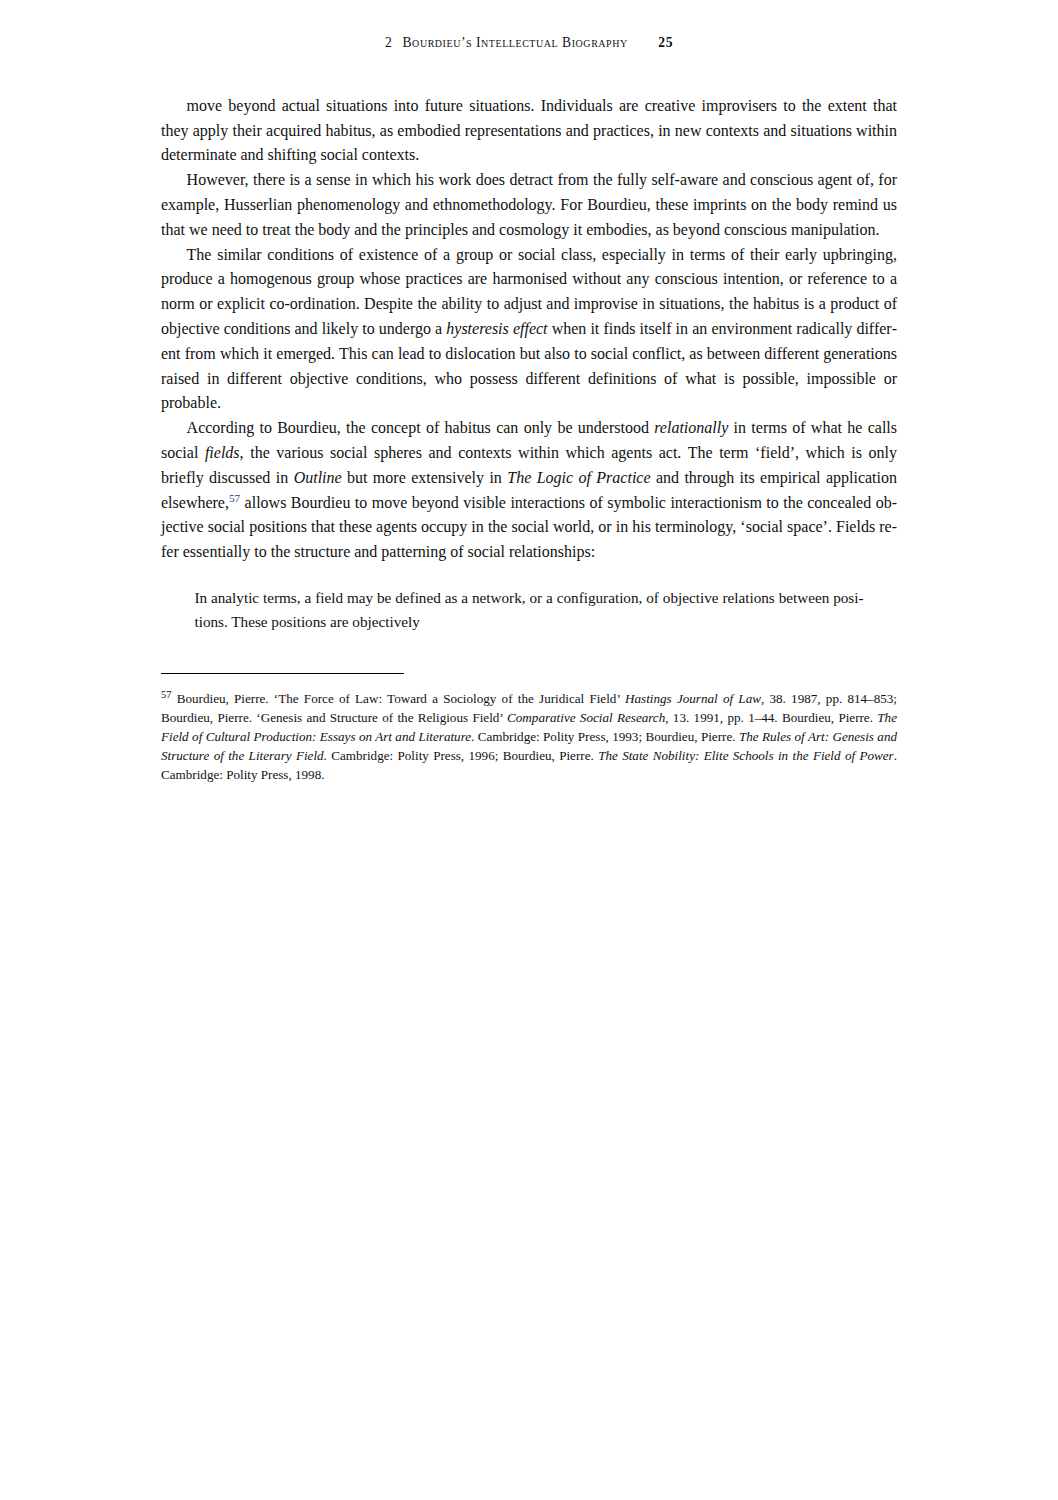2 Bourdieu’s Intellectual Biography 25
move beyond actual situations into future situations. Individuals are creative improvisers to the extent that they apply their acquired habitus, as embodied representations and practices, in new contexts and situations within determinate and shifting social contexts.
However, there is a sense in which his work does detract from the fully self-aware and conscious agent of, for example, Husserlian phenomenology and ethnomethodology. For Bourdieu, these imprints on the body remind us that we need to treat the body and the principles and cosmology it embodies, as beyond conscious manipulation.
The similar conditions of existence of a group or social class, especially in terms of their early upbringing, produce a homogenous group whose practices are harmonised without any conscious intention, or reference to a norm or explicit co-ordination. Despite the ability to adjust and improvise in situations, the habitus is a product of objective conditions and likely to undergo a hysteresis effect when it finds itself in an environment radically different from which it emerged. This can lead to dislocation but also to social conflict, as between different generations raised in different objective conditions, who possess different definitions of what is possible, impossible or probable.
According to Bourdieu, the concept of habitus can only be understood relationally in terms of what he calls social fields, the various social spheres and contexts within which agents act. The term ‘field’, which is only briefly discussed in Outline but more extensively in The Logic of Practice and through its empirical application elsewhere,57 allows Bourdieu to move beyond visible interactions of symbolic interactionism to the concealed objective social positions that these agents occupy in the social world, or in his terminology, ‘social space’. Fields refer essentially to the structure and patterning of social relationships:
In analytic terms, a field may be defined as a network, or a configuration, of objective relations between positions. These positions are objectively
57 Bourdieu, Pierre. ‘The Force of Law: Toward a Sociology of the Juridical Field’ Hastings Journal of Law, 38. 1987, pp. 814–853; Bourdieu, Pierre. ‘Genesis and Structure of the Religious Field’ Comparative Social Research, 13. 1991, pp. 1–44. Bourdieu, Pierre. The Field of Cultural Production: Essays on Art and Literature. Cambridge: Polity Press, 1993; Bourdieu, Pierre. The Rules of Art: Genesis and Structure of the Literary Field. Cambridge: Polity Press, 1996; Bourdieu, Pierre. The State Nobility: Elite Schools in the Field of Power. Cambridge: Polity Press, 1998.